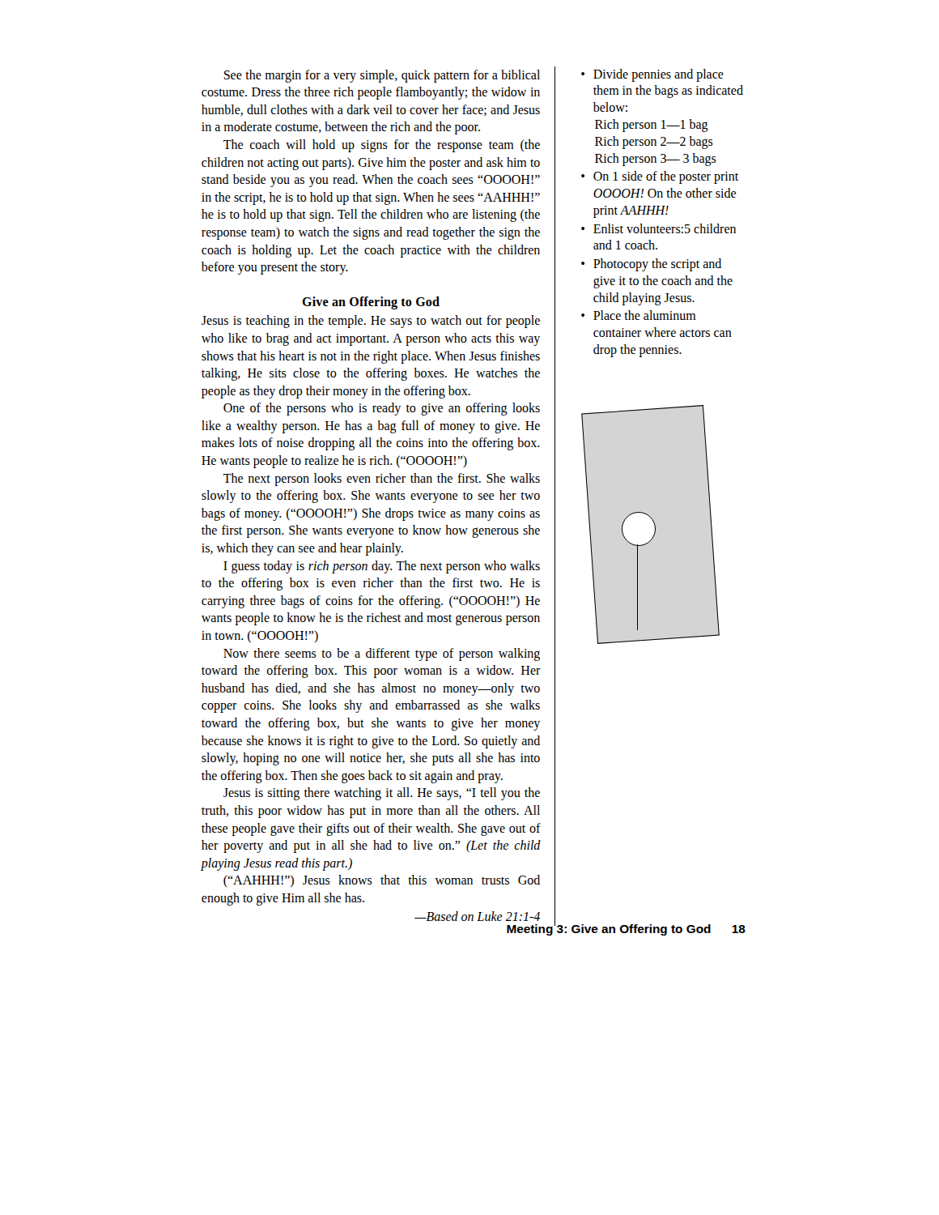See the margin for a very simple, quick pattern for a biblical costume. Dress the three rich people flamboyantly; the widow in humble, dull clothes with a dark veil to cover her face; and Jesus in a moderate costume, between the rich and the poor.
The coach will hold up signs for the response team (the children not acting out parts). Give him the poster and ask him to stand beside you as you read. When the coach sees “OOOOH!” in the script, he is to hold up that sign. When he sees “AAHHH!” he is to hold up that sign. Tell the children who are listening (the response team) to watch the signs and read together the sign the coach is holding up. Let the coach practice with the children before you present the story.
Give an Offering to God
Jesus is teaching in the temple. He says to watch out for people who like to brag and act important. A person who acts this way shows that his heart is not in the right place. When Jesus finishes talking, He sits close to the offering boxes. He watches the people as they drop their money in the offering box.
One of the persons who is ready to give an offering looks like a wealthy person. He has a bag full of money to give. He makes lots of noise dropping all the coins into the offering box. He wants people to realize he is rich. (“OOOOH!”)
The next person looks even richer than the first. She walks slowly to the offering box. She wants everyone to see her two bags of money. (“OOOOH!”) She drops twice as many coins as the first person. She wants everyone to know how generous she is, which they can see and hear plainly.
I guess today is rich person day. The next person who walks to the offering box is even richer than the first two. He is carrying three bags of coins for the offering. (“OOOOH!”) He wants people to know he is the richest and most generous person in town. (“OOOOH!”)
Now there seems to be a different type of person walking toward the offering box. This poor woman is a widow. Her husband has died, and she has almost no money—only two copper coins. She looks shy and embarrassed as she walks toward the offering box, but she wants to give her money because she knows it is right to give to the Lord. So quietly and slowly, hoping no one will notice her, she puts all she has into the offering box. Then she goes back to sit again and pray.
Jesus is sitting there watching it all. He says, “I tell you the truth, this poor widow has put in more than all the others. All these people gave their gifts out of their wealth. She gave out of her poverty and put in all she had to live on.” (Let the child playing Jesus read this part.)
(“AAHHH!”) Jesus knows that this woman trusts God enough to give Him all she has.
—Based on Luke 21:1-4
Divide pennies and place them in the bags as indicated below:
Rich person 1—1 bag
Rich person 2—2 bags
Rich person 3— 3 bags
On 1 side of the poster print OOOOH! On the other side print AAHHH!
Enlist volunteers:5 children and 1 coach.
Photocopy the script and give it to the coach and the child playing Jesus.
Place the aluminum container where actors can drop the pennies.
Meeting 3: Give an Offering to God 18